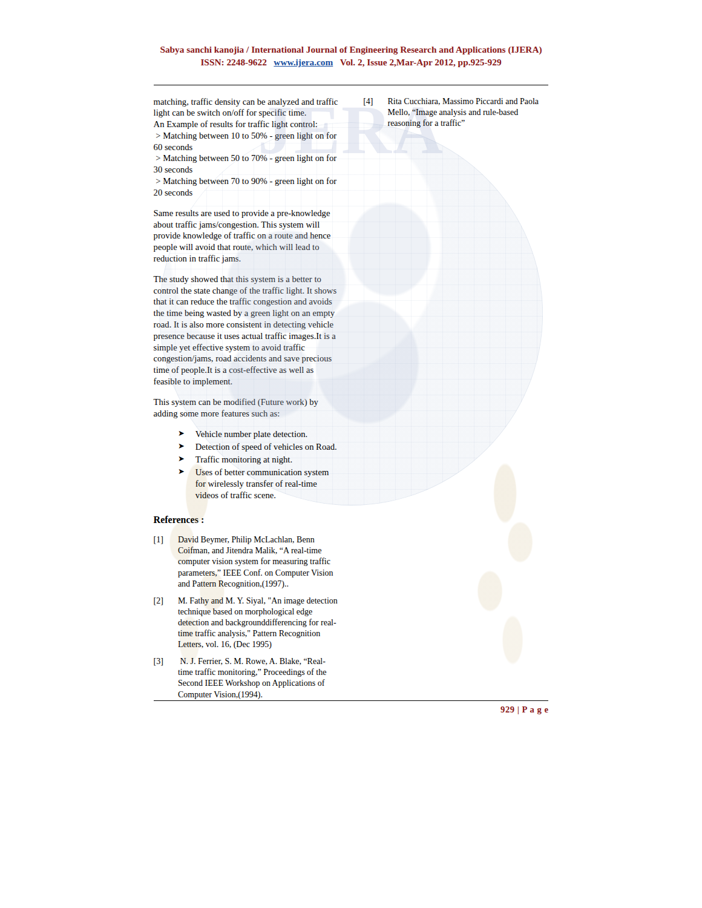JERA
Sabya sanchi kanojia / International Journal of Engineering Research and Applications (IJERA)
ISSN: 2248-9622 www.ijera.com Vol. 2, Issue 2,Mar-Apr 2012, pp.925-929
matching, traffic density can be analyzed and traffic light can be switch on/off for specific time.
An Example of results for traffic light control:
> Matching between 10 to 50% - green light on for 60 seconds
> Matching between 50 to 70% - green light on for 30 seconds
> Matching between 70 to 90% - green light on for 20 seconds
Same results are used to provide a pre-knowledge about traffic jams/congestion. This system will provide knowledge of traffic on a route and hence people will avoid that route, which will lead to reduction in traffic jams.
The study showed that this system is a better to control the state change of the traffic light. It shows that it can reduce the traffic congestion and avoids the time being wasted by a green light on an empty road. It is also more consistent in detecting vehicle presence because it uses actual traffic images.It is a simple yet effective system to avoid traffic congestion/jams, road accidents and save precious time of people.It is a cost-effective as well as feasible to implement.
This system can be modified (Future work) by adding some more features such as:
Vehicle number plate detection.
Detection of speed of vehicles on Road.
Traffic monitoring at night.
Uses of better communication system for wirelessly transfer of real-time videos of traffic scene.
References :
[1] David Beymer, Philip McLachlan, Benn Coifman, and Jitendra Malik, “A real-time computer vision system for measuring traffic parameters,” IEEE Conf. on Computer Vision and Pattern Recognition,(1997)..
[2] M. Fathy and M. Y. Siyal, "An image detection technique based on morphological edge detection and backgrounddifferencing for real-time traffic analysis," Pattern Recognition Letters, vol. 16, (Dec 1995)
[3] N. J. Ferrier, S. M. Rowe, A. Blake, “Real-time traffic monitoring,” Proceedings of the Second IEEE Workshop on Applications of Computer Vision,(1994).
[4] Rita Cucchiara, Massimo Piccardi and Paola Mello, “Image analysis and rule-based reasoning for a traffic”
929 | P a g e